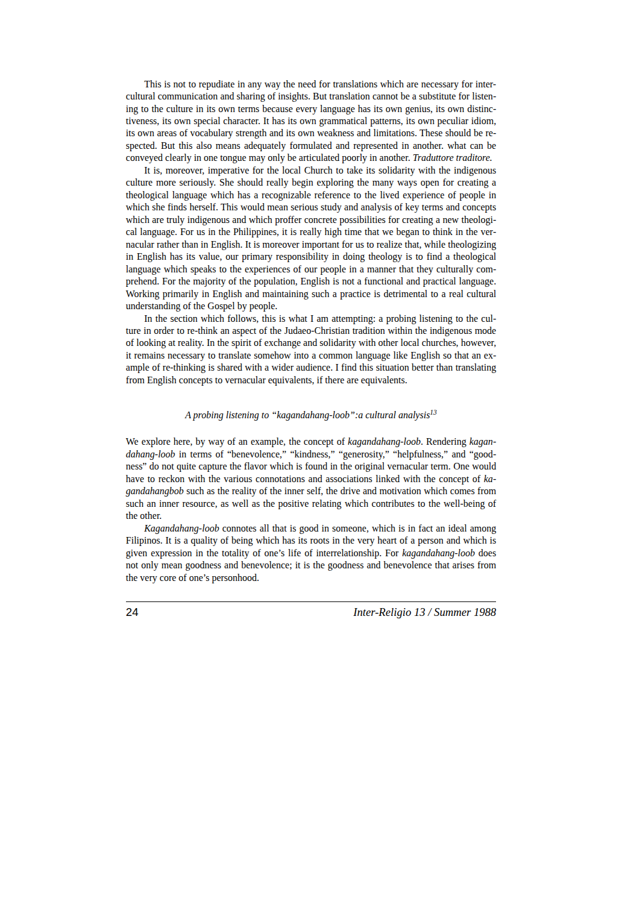This is not to repudiate in any way the need for translations which are necessary for inter-cultural communication and sharing of insights. But translation cannot be a substitute for listening to the culture in its own terms because every language has its own genius, its own distinctiveness, its own special character. It has its own grammatical patterns, its own peculiar idiom, its own areas of vocabulary strength and its own weakness and limitations. These should be respected. But this also means adequately formulated and represented in another. what can be conveyed clearly in one tongue may only be articulated poorly in another. Traduttore traditore.
It is, moreover, imperative for the local Church to take its solidarity with the indigenous culture more seriously. She should really begin exploring the many ways open for creating a theological language which has a recognizable reference to the lived experience of people in which she finds herself. This would mean serious study and analysis of key terms and concepts which are truly indigenous and which proffer concrete possibilities for creating a new theological language. For us in the Philippines, it is really high time that we began to think in the vernacular rather than in English. It is moreover important for us to realize that, while theologizing in English has its value, our primary responsibility in doing theology is to find a theological language which speaks to the experiences of our people in a manner that they culturally comprehend. For the majority of the population, English is not a functional and practical language. Working primarily in English and maintaining such a practice is detrimental to a real cultural understanding of the Gospel by people.
In the section which follows, this is what I am attempting: a probing listening to the culture in order to re-think an aspect of the Judaeo-Christian tradition within the indigenous mode of looking at reality. In the spirit of exchange and solidarity with other local churches, however, it remains necessary to translate somehow into a common language like English so that an example of re-thinking is shared with a wider audience. I find this situation better than translating from English concepts to vernacular equivalents, if there are equivalents.
A probing listening to “kagandahang-loob”:a cultural analysis13
We explore here, by way of an example, the concept of kagandahang-loob. Rendering kagandahang-loob in terms of “benevolence,” “kindness,” “generosity,” “helpfulness,” and “goodness” do not quite capture the flavor which is found in the original vernacular term. One would have to reckon with the various connotations and associations linked with the concept of kagandahangbob such as the reality of the inner self, the drive and motivation which comes from such an inner resource, as well as the positive relating which contributes to the well-being of the other.
Kagandahang-loob connotes all that is good in someone, which is in fact an ideal among Filipinos. It is a quality of being which has its roots in the very heart of a person and which is given expression in the totality of one’s life of interrelationship. For kagandahang-loob does not only mean goodness and benevolence; it is the goodness and benevolence that arises from the very core of one’s personhood.
24 Inter-Religio 13 / Summer 1988